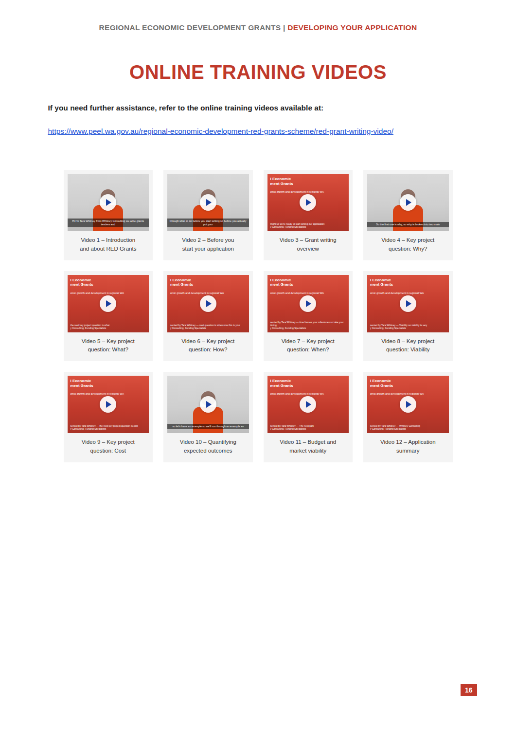REGIONAL ECONOMIC DEVELOPMENT GRANTS | DEVELOPING YOUR APPLICATION
ONLINE TRAINING VIDEOS
If you need further assistance, refer to the online training videos available at:
https://www.peel.wa.gov.au/regional-economic-development-red-grants-scheme/red-grant-writing-video/
Hi I'm Tara Whitney from Whitney Consulting we write grants tenders and
Video 1 – Introduction
and about RED Grants
through what to do before you start writing so before you actually put your
Video 2 – Before you
start your application
l Economic
ment Grants
omic growth and development in regional WA
Right so we're ready to start writing our application
y Consulting, Funding Specialists
Video 3 – Grant writing
overview
So the first one is why, so why is broken into two main
Video 4 – Key project
question: Why?
l Economic
ment Grants
omic growth and development in regional WA
the next key project question is what
y Consulting, Funding Specialists
Video 5 – Key project
question: What?
l Economic
ment Grants
omic growth and development in regional WA
sented by Tara Whitney — next question is when now this is your
y Consulting, Funding Specialists
Video 6 – Key project
question: How?
l Economic
ment Grants
omic growth and development in regional WA
sented by Tara Whitney — time frames your milestones so take your timing
y Consulting, Funding Specialists
Video 7 – Key project
question: When?
l Economic
ment Grants
omic growth and development in regional WA
sented by Tara Whitney — Viability so viability is very
y Consulting, Funding Specialists
Video 8 – Key project
question: Viability
l Economic
ment Grants
omic growth and development in regional WA
sented by Tara Whitney — the next key project question is cost
y Consulting, Funding Specialists
Video 9 – Key project
question: Cost
so let's have an example so we'll run through an example so
Video 10 – Quantifying
expected outcomes
l Economic
ment Grants
omic growth and development in regional WA
sented by Tara Whitney — The next part
y Consulting, Funding Specialists
Video 11 – Budget and
market viability
l Economic
ment Grants
omic growth and development in regional WA
sented by Tara Whitney — Whitney Consulting
y Consulting, Funding Specialists
Video 12 – Application
summary
16